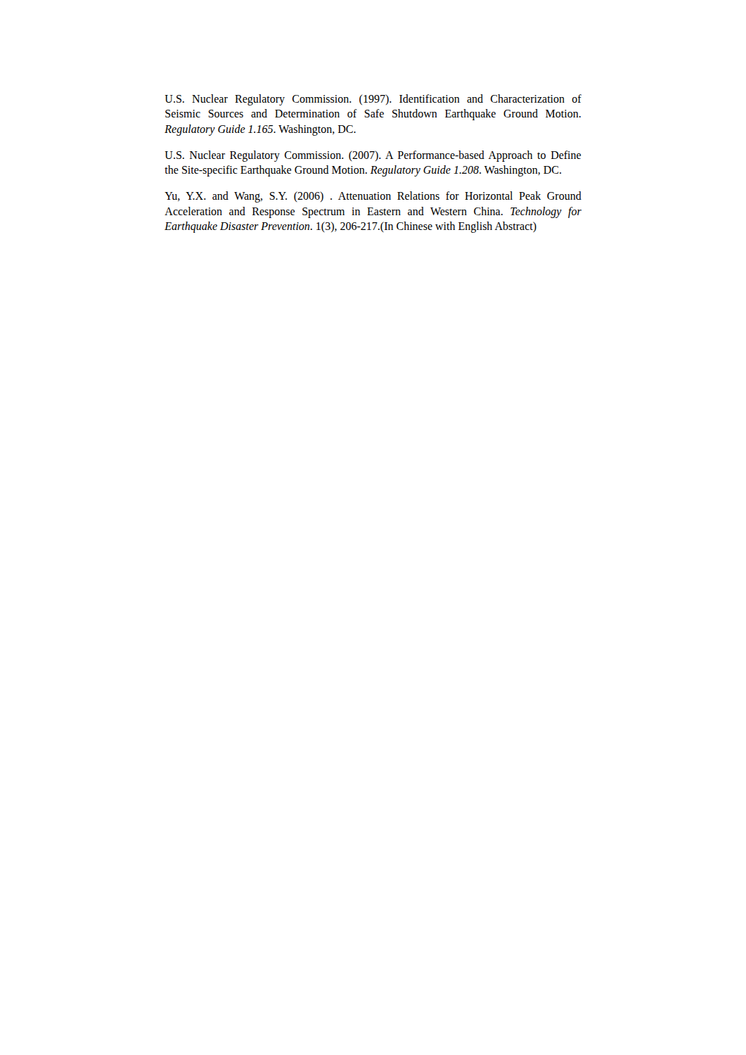U.S. Nuclear Regulatory Commission. (1997). Identification and Characterization of Seismic Sources and Determination of Safe Shutdown Earthquake Ground Motion. Regulatory Guide 1.165. Washington, DC.
U.S. Nuclear Regulatory Commission. (2007). A Performance-based Approach to Define the Site-specific Earthquake Ground Motion. Regulatory Guide 1.208. Washington, DC.
Yu, Y.X. and Wang, S.Y. (2006) . Attenuation Relations for Horizontal Peak Ground Acceleration and Response Spectrum in Eastern and Western China. Technology for Earthquake Disaster Prevention. 1(3), 206-217.(In Chinese with English Abstract)